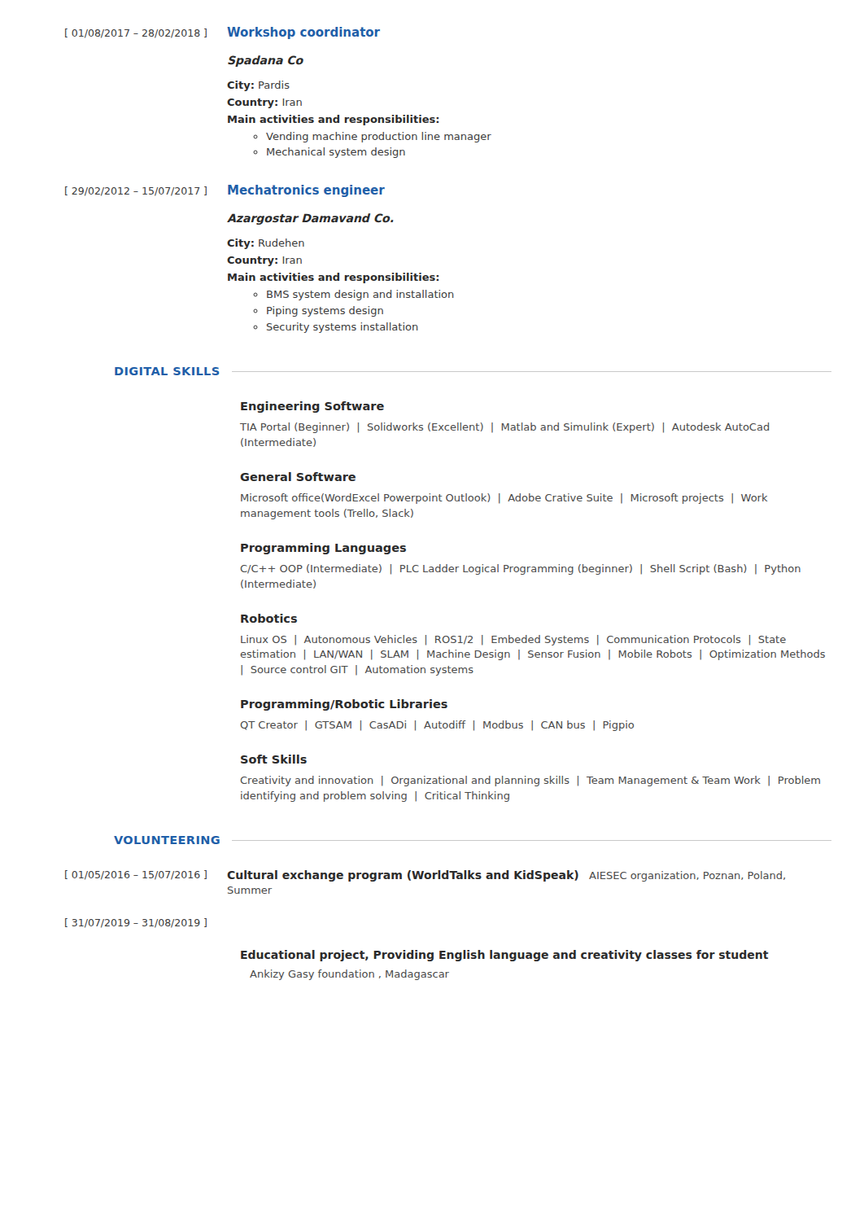[ 01/08/2017 – 28/02/2018 ]
Workshop coordinator
Spadana Co
City: Pardis
Country: Iran
Main activities and responsibilities:
Vending machine production line manager
Mechanical system design
[ 29/02/2012 – 15/07/2017 ]
Mechatronics engineer
Azargostar Damavand Co.
City: Rudehen
Country: Iran
Main activities and responsibilities:
BMS system design and installation
Piping systems design
Security systems installation
DIGITAL SKILLS
Engineering Software
TIA Portal (Beginner) | Solidworks (Excellent) | Matlab and Simulink (Expert) | Autodesk AutoCad (Intermediate)
General Software
Microsoft office(WordExcel Powerpoint Outlook) | Adobe Crative Suite | Microsoft projects | Work management tools (Trello, Slack)
Programming Languages
C/C++ OOP (Intermediate) | PLC Ladder Logical Programming (beginner) | Shell Script (Bash) | Python (Intermediate)
Robotics
Linux OS | Autonomous Vehicles | ROS1/2 | Embeded Systems | Communication Protocols | State estimation | LAN/WAN | SLAM | Machine Design | Sensor Fusion | Mobile Robots | Optimization Methods | Source control GIT | Automation systems
Programming/Robotic Libraries
QT Creator | GTSAM | CasADi | Autodiff | Modbus | CAN bus | Pigpio
Soft Skills
Creativity and innovation | Organizational and planning skills | Team Management & Team Work | Problem identifying and problem solving | Critical Thinking
VOLUNTEERING
[ 01/05/2016 – 15/07/2016 ]
Cultural exchange program (WorldTalks and KidSpeak) AIESEC organization, Poznan, Poland, Summer
[ 31/07/2019 – 31/08/2019 ]
Educational project, Providing English language and creativity classes for student
Ankizy Gasy foundation , Madagascar